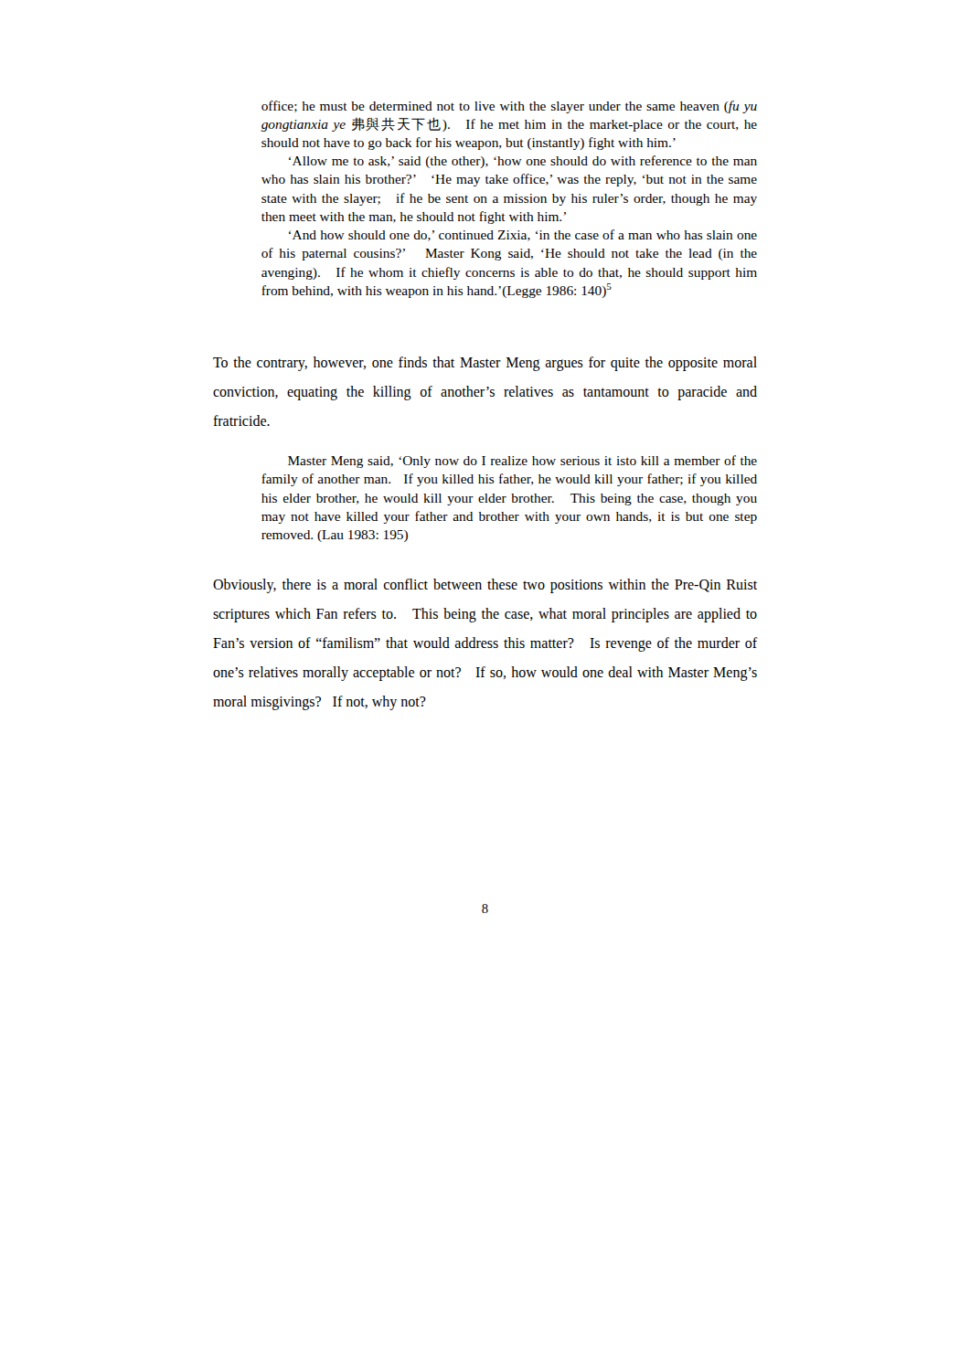office; he must be determined not to live with the slayer under the same heaven (fu yu gongtianxia ye 弗與共天下也). If he met him in the market-place or the court, he should not have to go back for his weapon, but (instantly) fight with him.’
‘Allow me to ask,’ said (the other), ‘how one should do with reference to the man who has slain his brother?’ ‘He may take office,’ was the reply, ‘but not in the same state with the slayer; if he be sent on a mission by his ruler’s order, though he may then meet with the man, he should not fight with him.’
‘And how should one do,’ continued Zixia, ‘in the case of a man who has slain one of his paternal cousins?’ Master Kong said, ‘He should not take the lead (in the avenging). If he whom it chiefly concerns is able to do that, he should support him from behind, with his weapon in his hand.’(Legge 1986: 140)5
To the contrary, however, one finds that Master Meng argues for quite the opposite moral conviction, equating the killing of another’s relatives as tantamount to paracide and fratricide.
Master Meng said, ‘Only now do I realize how serious it isto kill a member of the family of another man. If you killed his father, he would kill your father; if you killed his elder brother, he would kill your elder brother. This being the case, though you may not have killed your father and brother with your own hands, it is but one step removed. (Lau 1983: 195)
Obviously, there is a moral conflict between these two positions within the Pre-Qin Ruist scriptures which Fan refers to. This being the case, what moral principles are applied to Fan’s version of “familism” that would address this matter? Is revenge of the murder of one’s relatives morally acceptable or not? If so, how would one deal with Master Meng’s moral misgivings? If not, why not?
8